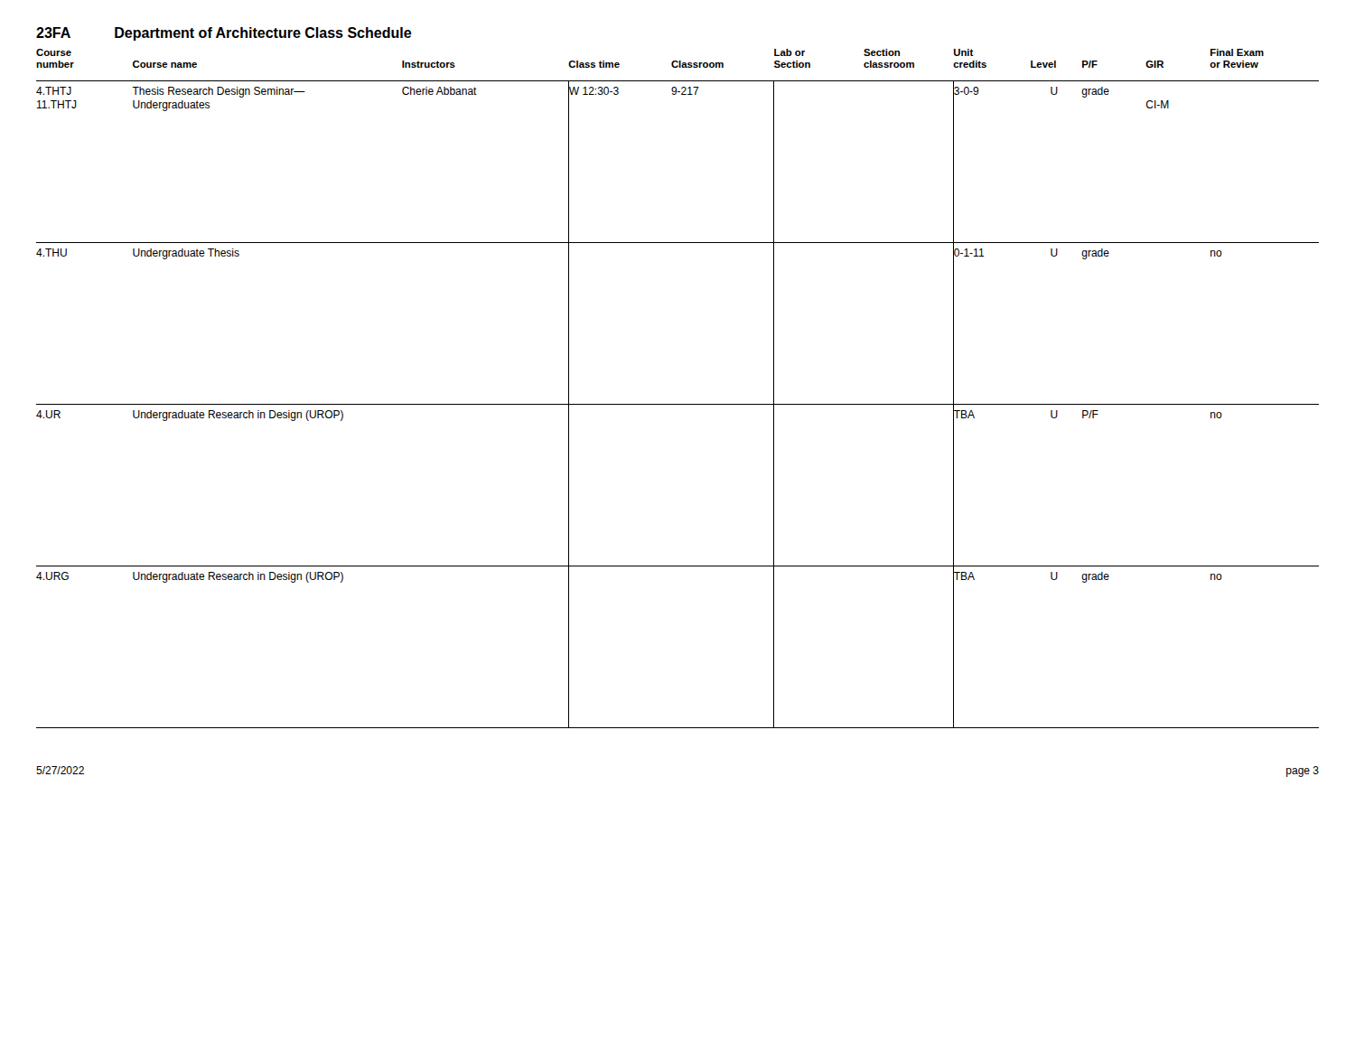23FA Department of Architecture Class Schedule
| Course number | Course name | Instructors | Class time | Classroom | Lab or Section | Section classroom | Unit credits | Level | P/F | GIR | Final Exam or Review |
| --- | --- | --- | --- | --- | --- | --- | --- | --- | --- | --- | --- |
| 4.THTJ 11.THTJ | Thesis Research Design Seminar— Undergraduates | Cherie Abbanat | W 12:30-3 | 9-217 | | | 3-0-9 | U | grade | CI-M | |
| 4.THU | Undergraduate Thesis | | | | | | 0-1-11 | U | grade | | no |
| 4.UR | Undergraduate Research in Design (UROP) | | | | | | TBA | U | P/F | | no |
| 4.URG | Undergraduate Research in Design (UROP) | | | | | | TBA | U | grade | | no |
5/27/2022 page 3